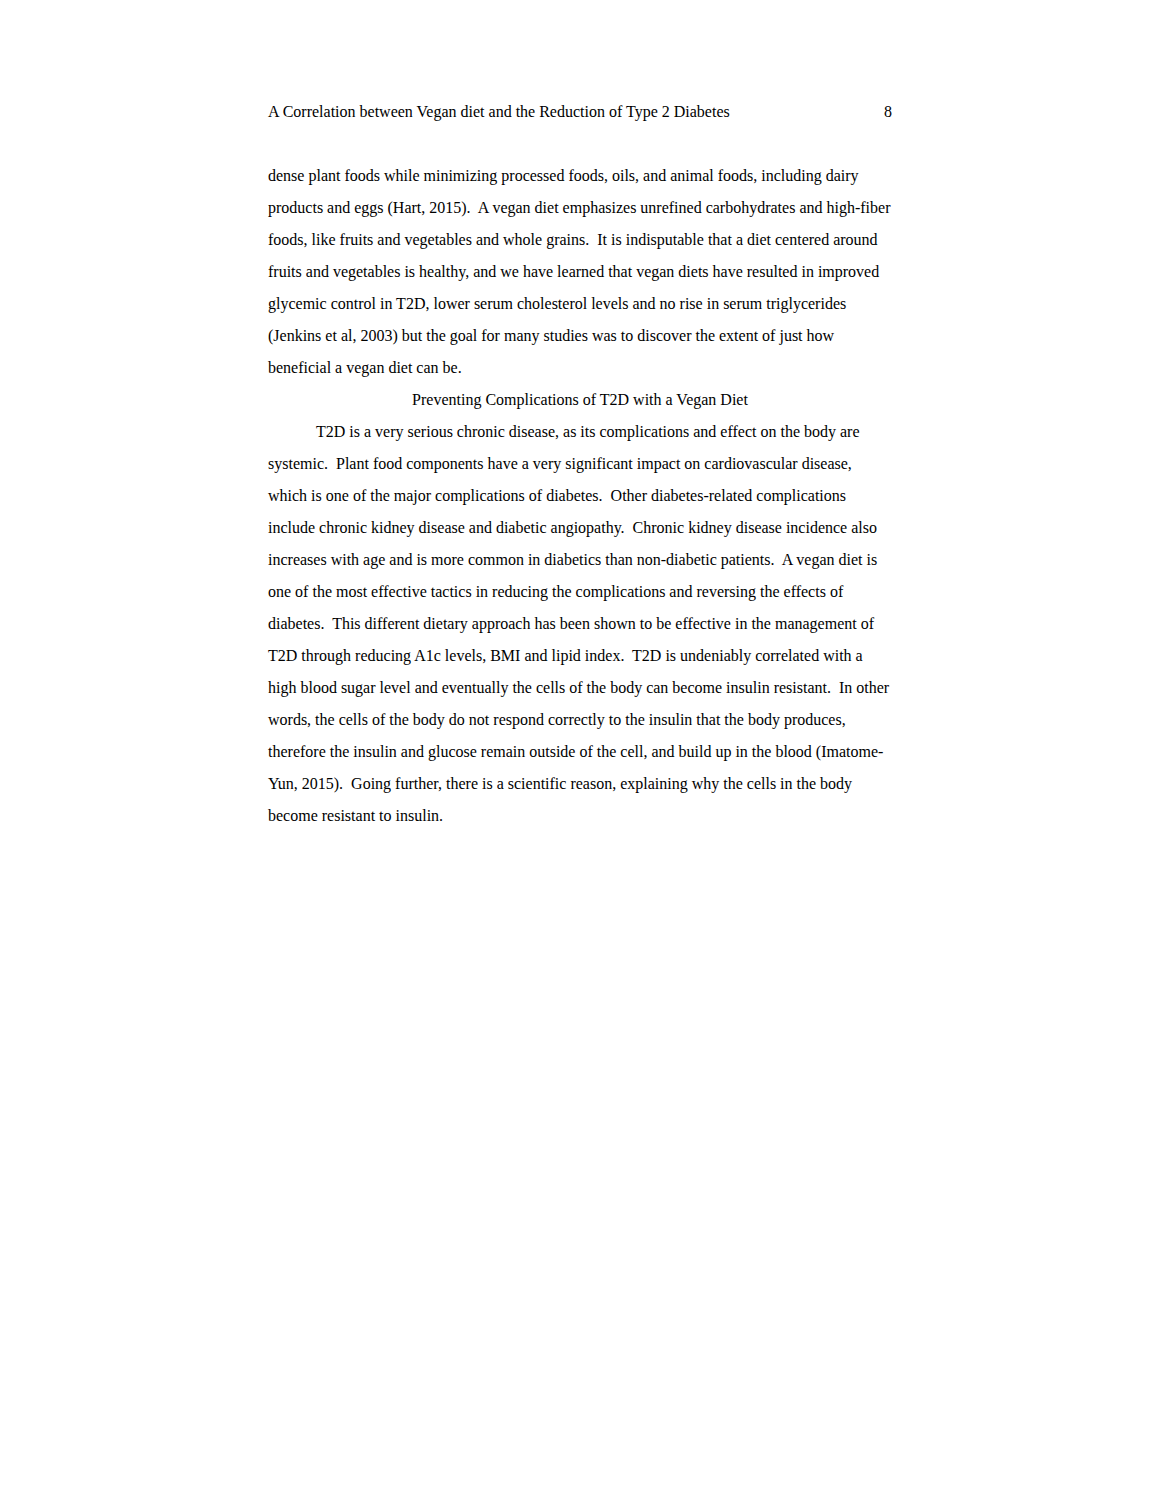A Correlation between Vegan diet and the Reduction of Type 2 Diabetes 8
dense plant foods while minimizing processed foods, oils, and animal foods, including dairy products and eggs (Hart, 2015). A vegan diet emphasizes unrefined carbohydrates and high-fiber foods, like fruits and vegetables and whole grains. It is indisputable that a diet centered around fruits and vegetables is healthy, and we have learned that vegan diets have resulted in improved glycemic control in T2D, lower serum cholesterol levels and no rise in serum triglycerides (Jenkins et al, 2003) but the goal for many studies was to discover the extent of just how beneficial a vegan diet can be.
Preventing Complications of T2D with a Vegan Diet
T2D is a very serious chronic disease, as its complications and effect on the body are systemic. Plant food components have a very significant impact on cardiovascular disease, which is one of the major complications of diabetes. Other diabetes-related complications include chronic kidney disease and diabetic angiopathy. Chronic kidney disease incidence also increases with age and is more common in diabetics than non-diabetic patients. A vegan diet is one of the most effective tactics in reducing the complications and reversing the effects of diabetes. This different dietary approach has been shown to be effective in the management of T2D through reducing A1c levels, BMI and lipid index. T2D is undeniably correlated with a high blood sugar level and eventually the cells of the body can become insulin resistant. In other words, the cells of the body do not respond correctly to the insulin that the body produces, therefore the insulin and glucose remain outside of the cell, and build up in the blood (Imatome-Yun, 2015). Going further, there is a scientific reason, explaining why the cells in the body become resistant to insulin.